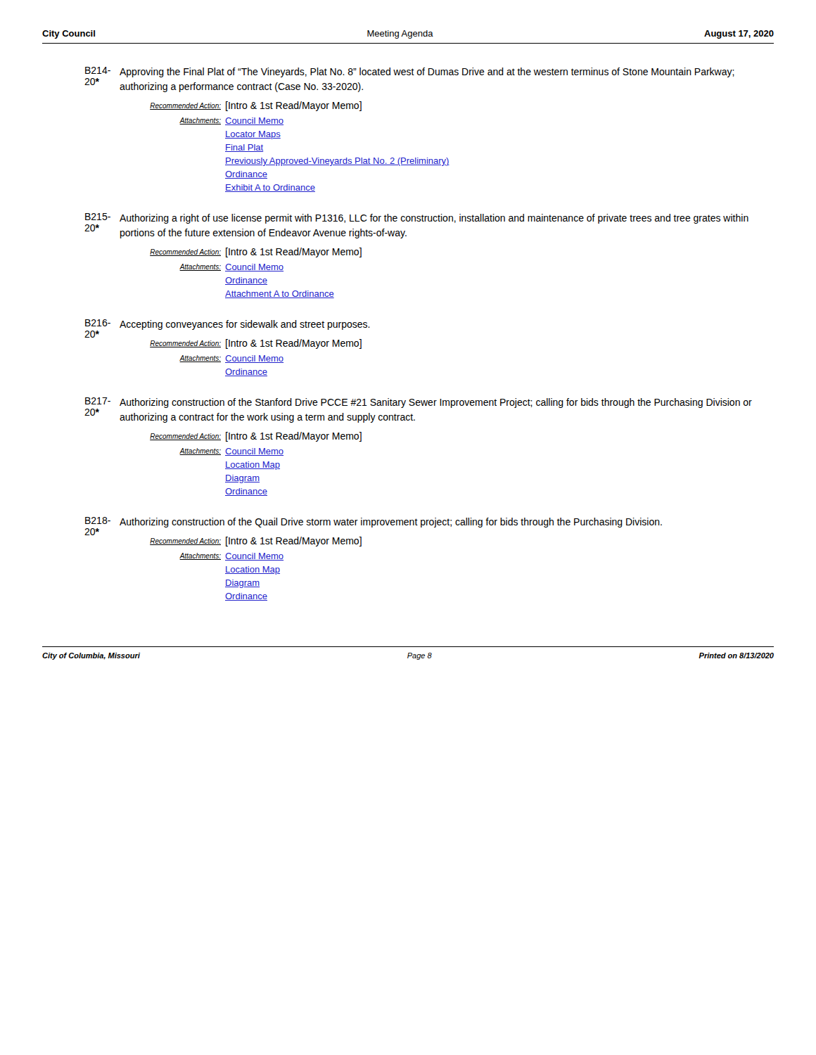City Council
Meeting Agenda
August 17, 2020
B214-20*
Approving the Final Plat of “The Vineyards, Plat No. 8” located west of Dumas Drive and at the western terminus of Stone Mountain Parkway; authorizing a performance contract (Case No. 33-2020).
Recommended Action:
[Intro & 1st Read/Mayor Memo]
Attachments:
Council Memo Locator Maps Final Plat Previously Approved-Vineyards Plat No. 2 (Preliminary) Ordinance Exhibit A to Ordinance
B215-20*
Authorizing a right of use license permit with P1316, LLC for the construction, installation and maintenance of private trees and tree grates within portions of the future extension of Endeavor Avenue rights-of-way.
Recommended Action:
[Intro & 1st Read/Mayor Memo]
Attachments:
Council Memo Ordinance Attachment A to Ordinance
B216-20*
Accepting conveyances for sidewalk and street purposes.
Recommended Action:
[Intro & 1st Read/Mayor Memo]
Attachments:
Council Memo Ordinance
B217-20*
Authorizing construction of the Stanford Drive PCCE #21 Sanitary Sewer Improvement Project; calling for bids through the Purchasing Division or authorizing a contract for the work using a term and supply contract.
Recommended Action:
[Intro & 1st Read/Mayor Memo]
Attachments:
Council Memo Location Map Diagram Ordinance
B218-20*
Authorizing construction of the Quail Drive storm water improvement project; calling for bids through the Purchasing Division.
Recommended Action:
[Intro & 1st Read/Mayor Memo]
Attachments:
Council Memo Location Map Diagram Ordinance
City of Columbia, Missouri
Page 8
Printed on 8/13/2020